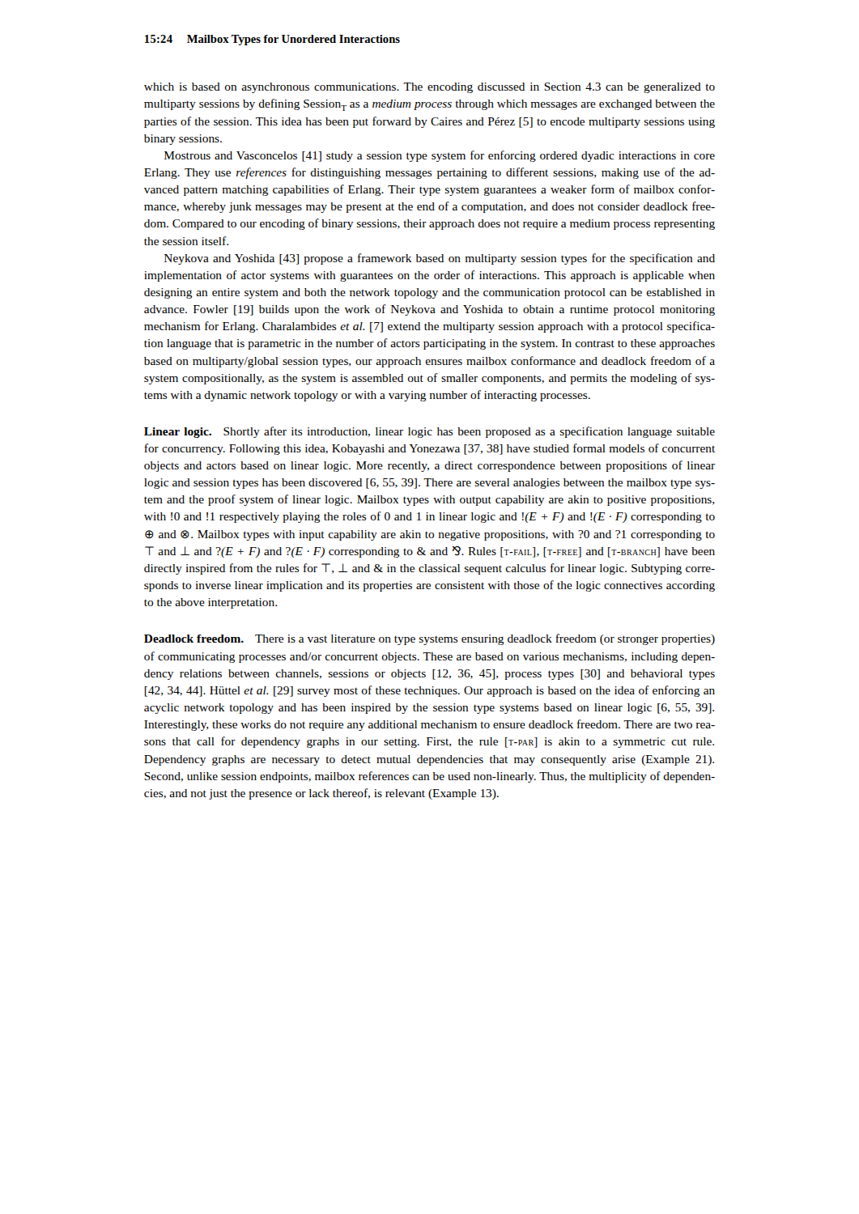15:24 Mailbox Types for Unordered Interactions
which is based on asynchronous communications. The encoding discussed in Section 4.3 can be generalized to multiparty sessions by defining SessionT as a medium process through which messages are exchanged between the parties of the session. This idea has been put forward by Caires and Pérez [5] to encode multiparty sessions using binary sessions.
Mostrous and Vasconcelos [41] study a session type system for enforcing ordered dyadic interactions in core Erlang. They use references for distinguishing messages pertaining to different sessions, making use of the advanced pattern matching capabilities of Erlang. Their type system guarantees a weaker form of mailbox conformance, whereby junk messages may be present at the end of a computation, and does not consider deadlock freedom. Compared to our encoding of binary sessions, their approach does not require a medium process representing the session itself.
Neykova and Yoshida [43] propose a framework based on multiparty session types for the specification and implementation of actor systems with guarantees on the order of interactions. This approach is applicable when designing an entire system and both the network topology and the communication protocol can be established in advance. Fowler [19] builds upon the work of Neykova and Yoshida to obtain a runtime protocol monitoring mechanism for Erlang. Charalambides et al. [7] extend the multiparty session approach with a protocol specification language that is parametric in the number of actors participating in the system. In contrast to these approaches based on multiparty/global session types, our approach ensures mailbox conformance and deadlock freedom of a system compositionally, as the system is assembled out of smaller components, and permits the modeling of systems with a dynamic network topology or with a varying number of interacting processes.
Linear logic. Shortly after its introduction, linear logic has been proposed as a specification language suitable for concurrency. Following this idea, Kobayashi and Yonezawa [37, 38] have studied formal models of concurrent objects and actors based on linear logic. More recently, a direct correspondence between propositions of linear logic and session types has been discovered [6, 55, 39]. There are several analogies between the mailbox type system and the proof system of linear logic. Mailbox types with output capability are akin to positive propositions, with !0 and !1 respectively playing the roles of 0 and 1 in linear logic and !(E + F) and !(E · F) corresponding to ⊕ and ⊗. Mailbox types with input capability are akin to negative propositions, with ?0 and ?1 corresponding to ⊤ and ⊥ and ?(E + F) and ?(E · F) corresponding to & and ⅋. Rules [t-fail], [t-free] and [t-branch] have been directly inspired from the rules for ⊤, ⊥ and & in the classical sequent calculus for linear logic. Subtyping corresponds to inverse linear implication and its properties are consistent with those of the logic connectives according to the above interpretation.
Deadlock freedom. There is a vast literature on type systems ensuring deadlock freedom (or stronger properties) of communicating processes and/or concurrent objects. These are based on various mechanisms, including dependency relations between channels, sessions or objects [12, 36, 45], process types [30] and behavioral types [42, 34, 44]. Hüttel et al. [29] survey most of these techniques. Our approach is based on the idea of enforcing an acyclic network topology and has been inspired by the session type systems based on linear logic [6, 55, 39]. Interestingly, these works do not require any additional mechanism to ensure deadlock freedom. There are two reasons that call for dependency graphs in our setting. First, the rule [t-par] is akin to a symmetric cut rule. Dependency graphs are necessary to detect mutual dependencies that may consequently arise (Example 21). Second, unlike session endpoints, mailbox references can be used non-linearly. Thus, the multiplicity of dependencies, and not just the presence or lack thereof, is relevant (Example 13).